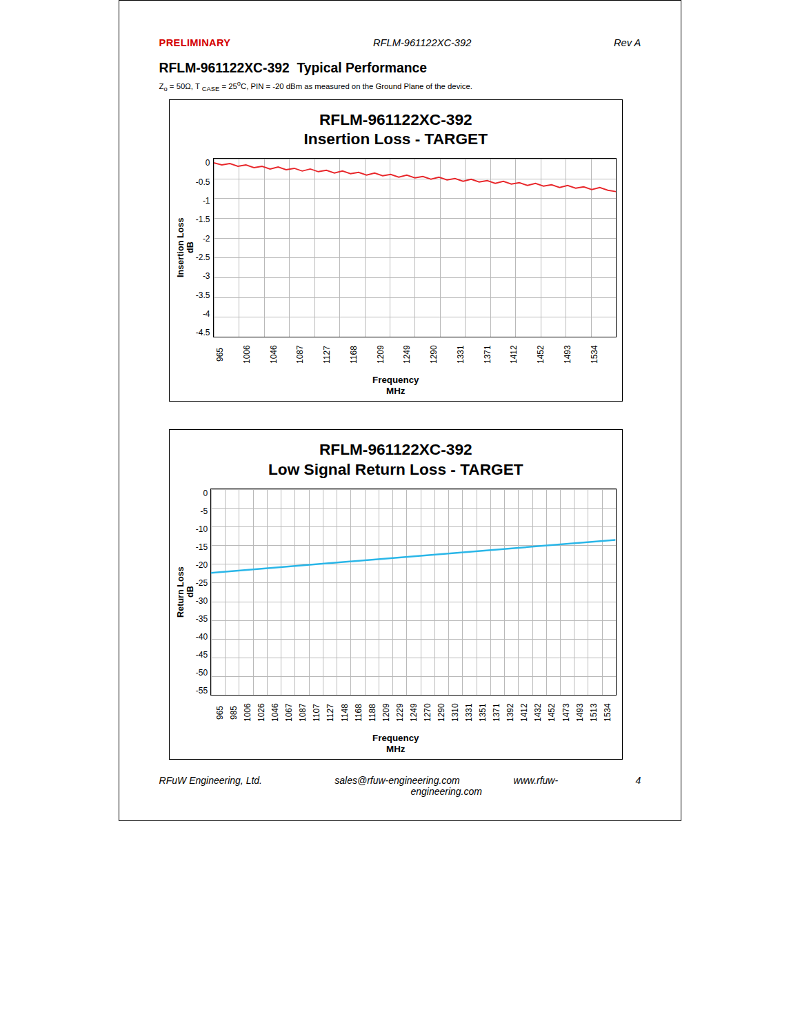PRELIMINARY RFLM-961122XC-392 Rev A
RFLM-961122XC-392 Typical Performance
Zo = 50Ω, T CASE = 25oC, PIN = -20 dBm as measured on the Ground Plane of the device.
RFLM-961122XC-392 Insertion Loss - TARGET
Insertion Loss
dB
0 -0.5 -1 -1.5 -2 -2.5 -3 -3.5 -4 -4.5
96510061046108711271168120912491290133113711412145214931534
Frequency
MHz
RFLM-961122XC-392 Low Signal Return Loss - TARGET
Return Loss
dB
0 -5 -10 -15 -20 -25 -30 -35 -40 -45 -50 -55
965985100610261046106710871107112711481168118812091229124912701290131013311351137113921412143214521473149315131534
Frequency
MHz
RFuW Engineering, Ltd. sales@rfuw-engineering.com www.rfuw-engineering.com 4